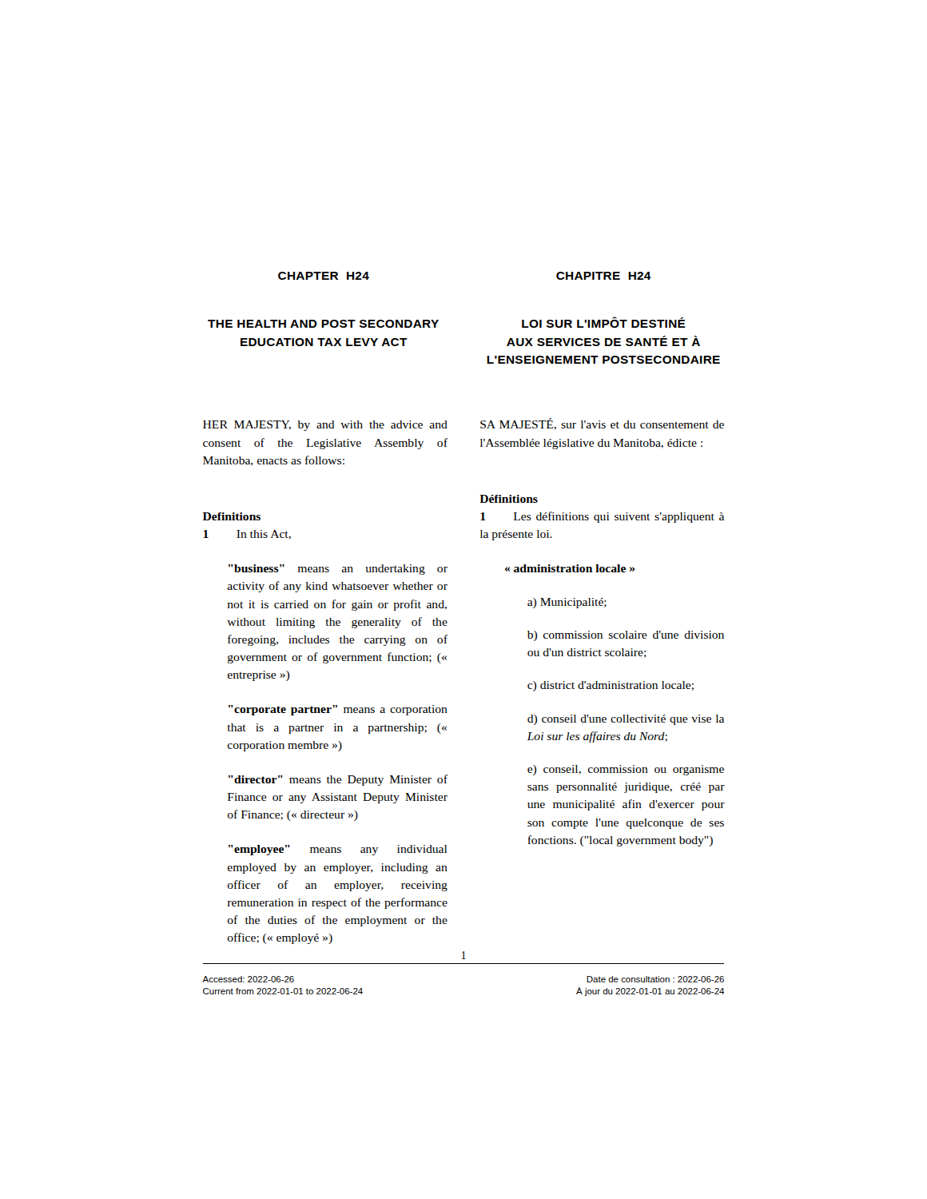CHAPTER H24
THE HEALTH AND POST SECONDARY
EDUCATION TAX LEVY ACT
CHAPITRE H24
LOI SUR L'IMPÔT DESTINÉ
AUX SERVICES DE SANTÉ ET À
L'ENSEIGNEMENT POSTSECONDAIRE
HER MAJESTY, by and with the advice and consent of the Legislative Assembly of Manitoba, enacts as follows:
Definitions
1 In this Act,
"business" means an undertaking or activity of any kind whatsoever whether or not it is carried on for gain or profit and, without limiting the generality of the foregoing, includes the carrying on of government or of government function; (« entreprise »)
"corporate partner" means a corporation that is a partner in a partnership; (« corporation membre »)
"director" means the Deputy Minister of Finance or any Assistant Deputy Minister of Finance; (« directeur »)
"employee" means any individual employed by an employer, including an officer of an employer, receiving remuneration in respect of the performance of the duties of the employment or the office; (« employé »)
SA MAJESTÉ, sur l'avis et du consentement de l'Assemblée législative du Manitoba, édicte :
Définitions
1 Les définitions qui suivent s'appliquent à la présente loi.
« administration locale »
a) Municipalité;
b) commission scolaire d'une division ou d'un district scolaire;
c) district d'administration locale;
d) conseil d'une collectivité que vise la Loi sur les affaires du Nord;
e) conseil, commission ou organisme sans personnalité juridique, créé par une municipalité afin d'exercer pour son compte l'une quelconque de ses fonctions. ("local government body")
1
Accessed: 2022-06-26 Current from 2022-01-01 to 2022-06-24
Date de consultation : 2022-06-26 À jour du 2022-01-01 au 2022-06-24